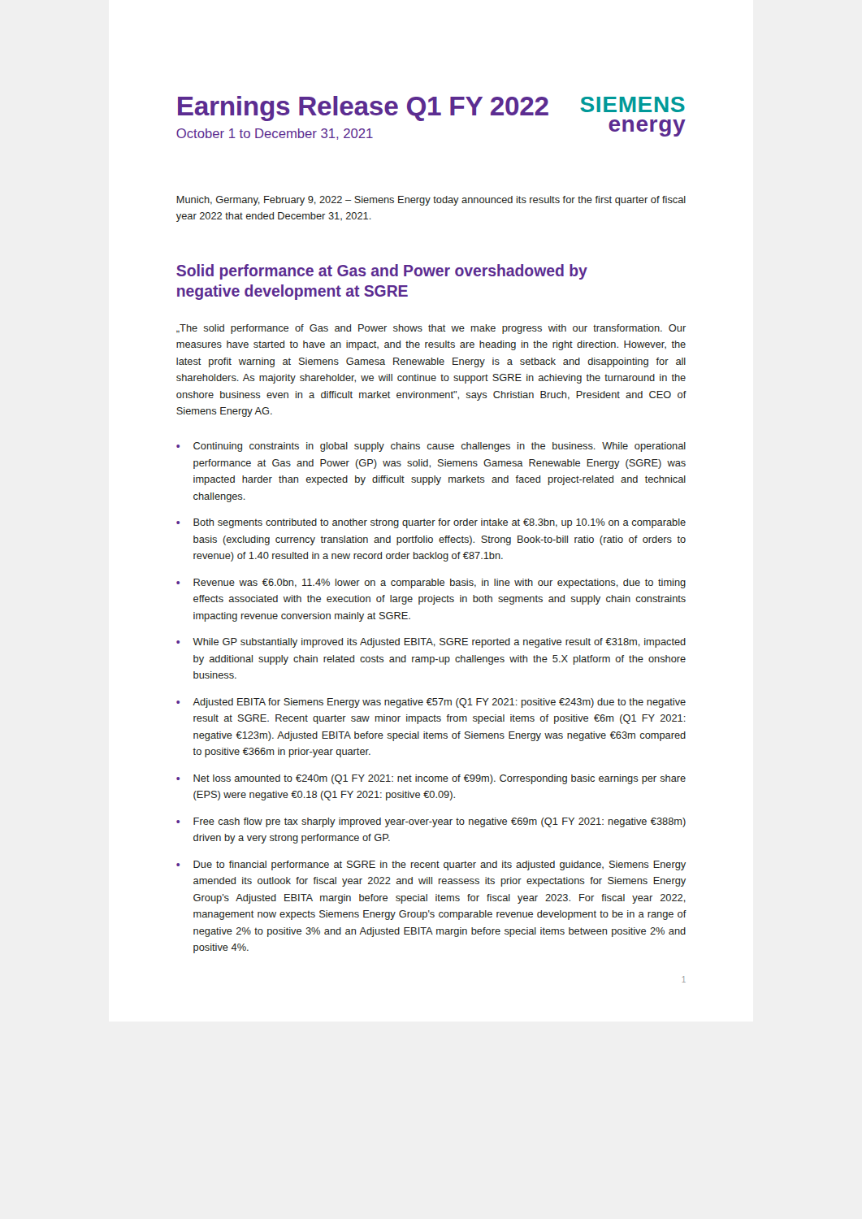Earnings Release Q1 FY 2022
October 1 to December 31, 2021
SIEMENS energy
Munich, Germany, February 9, 2022 – Siemens Energy today announced its results for the first quarter of fiscal year 2022 that ended December 31, 2021.
Solid performance at Gas and Power overshadowed by
negative development at SGRE
„The solid performance of Gas and Power shows that we make progress with our transformation. Our measures have started to have an impact, and the results are heading in the right direction. However, the latest profit warning at Siemens Gamesa Renewable Energy is a setback and disappointing for all shareholders. As majority shareholder, we will continue to support SGRE in achieving the turnaround in the onshore business even in a difficult market environment", says Christian Bruch, President and CEO of Siemens Energy AG.
Continuing constraints in global supply chains cause challenges in the business. While operational performance at Gas and Power (GP) was solid, Siemens Gamesa Renewable Energy (SGRE) was impacted harder than expected by difficult supply markets and faced project-related and technical challenges.
Both segments contributed to another strong quarter for order intake at €8.3bn, up 10.1% on a comparable basis (excluding currency translation and portfolio effects). Strong Book-to-bill ratio (ratio of orders to revenue) of 1.40 resulted in a new record order backlog of €87.1bn.
Revenue was €6.0bn, 11.4% lower on a comparable basis, in line with our expectations, due to timing effects associated with the execution of large projects in both segments and supply chain constraints impacting revenue conversion mainly at SGRE.
While GP substantially improved its Adjusted EBITA, SGRE reported a negative result of €318m, impacted by additional supply chain related costs and ramp-up challenges with the 5.X platform of the onshore business.
Adjusted EBITA for Siemens Energy was negative €57m (Q1 FY 2021: positive €243m) due to the negative result at SGRE. Recent quarter saw minor impacts from special items of positive €6m (Q1 FY 2021: negative €123m). Adjusted EBITA before special items of Siemens Energy was negative €63m compared to positive €366m in prior-year quarter.
Net loss amounted to €240m (Q1 FY 2021: net income of €99m). Corresponding basic earnings per share (EPS) were negative €0.18 (Q1 FY 2021: positive €0.09).
Free cash flow pre tax sharply improved year-over-year to negative €69m (Q1 FY 2021: negative €388m) driven by a very strong performance of GP.
Due to financial performance at SGRE in the recent quarter and its adjusted guidance, Siemens Energy amended its outlook for fiscal year 2022 and will reassess its prior expectations for Siemens Energy Group's Adjusted EBITA margin before special items for fiscal year 2023. For fiscal year 2022, management now expects Siemens Energy Group's comparable revenue development to be in a range of negative 2% to positive 3% and an Adjusted EBITA margin before special items between positive 2% and positive 4%.
1